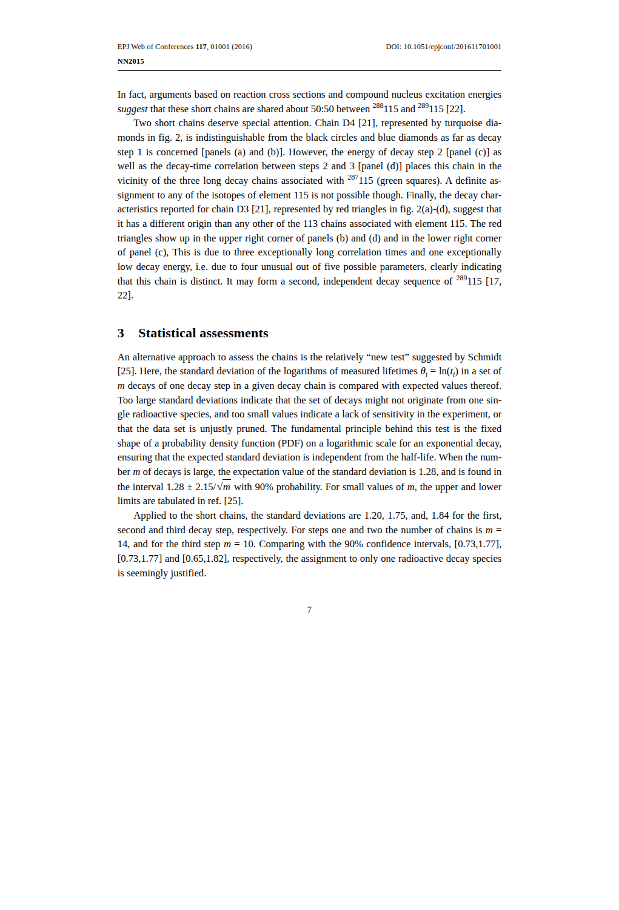EPJ Web of Conferences 117, 01001 (2016)
DOI: 10.1051/epjconf/201611701001
NN2015
In fact, arguments based on reaction cross sections and compound nucleus excitation energies suggest that these short chains are shared about 50:50 between 288115 and 289115 [22].
Two short chains deserve special attention. Chain D4 [21], represented by turquoise diamonds in fig. 2, is indistinguishable from the black circles and blue diamonds as far as decay step 1 is concerned [panels (a) and (b)]. However, the energy of decay step 2 [panel (c)] as well as the decay-time correlation between steps 2 and 3 [panel (d)] places this chain in the vicinity of the three long decay chains associated with 287115 (green squares). A definite assignment to any of the isotopes of element 115 is not possible though. Finally, the decay characteristics reported for chain D3 [21], represented by red triangles in fig. 2(a)-(d), suggest that it has a different origin than any other of the 113 chains associated with element 115. The red triangles show up in the upper right corner of panels (b) and (d) and in the lower right corner of panel (c), This is due to three exceptionally long correlation times and one exceptionally low decay energy, i.e. due to four unusual out of five possible parameters, clearly indicating that this chain is distinct. It may form a second, independent decay sequence of 289115 [17, 22].
3 Statistical assessments
An alternative approach to assess the chains is the relatively “new test” suggested by Schmidt [25]. Here, the standard deviation of the logarithms of measured lifetimes θi = ln(ti) in a set of m decays of one decay step in a given decay chain is compared with expected values thereof. Too large standard deviations indicate that the set of decays might not originate from one single radioactive species, and too small values indicate a lack of sensitivity in the experiment, or that the data set is unjustly pruned. The fundamental principle behind this test is the fixed shape of a probability density function (PDF) on a logarithmic scale for an exponential decay, ensuring that the expected standard deviation is independent from the half-life. When the number m of decays is large, the expectation value of the standard deviation is 1.28, and is found in the interval 1.28 ± 2.15/m with 90% probability. For small values of m, the upper and lower limits are tabulated in ref. [25].
Applied to the short chains, the standard deviations are 1.20, 1.75, and, 1.84 for the first, second and third decay step, respectively. For steps one and two the number of chains is m = 14, and for the third step m = 10. Comparing with the 90% confidence intervals, [0.73,1.77], [0.73,1.77] and [0.65,1.82], respectively, the assignment to only one radioactive decay species is seemingly justified.
7